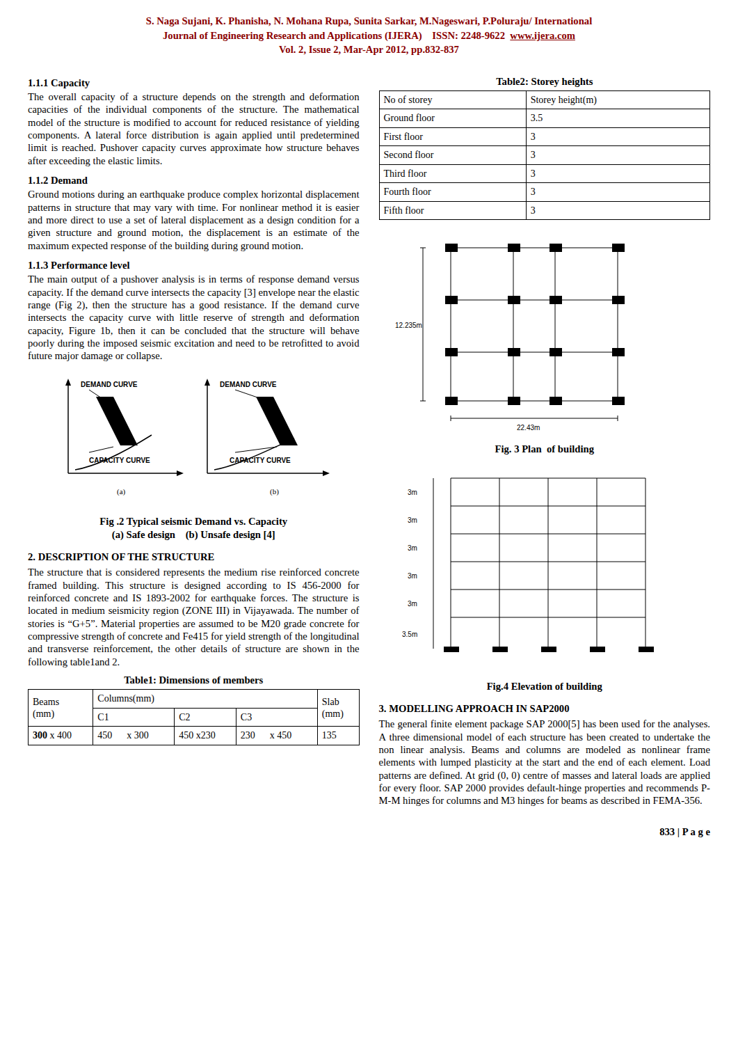S. Naga Sujani, K. Phanisha, N. Mohana Rupa, Sunita Sarkar, M.Nageswari, P.Poluraju/ International
Journal of Engineering Research and Applications (IJERA) ISSN: 2248-9622 www.ijera.com
Vol. 2, Issue 2, Mar-Apr 2012, pp.832-837
1.1.1 Capacity
The overall capacity of a structure depends on the strength and deformation capacities of the individual components of the structure. The mathematical model of the structure is modified to account for reduced resistance of yielding components. A lateral force distribution is again applied until predetermined limit is reached. Pushover capacity curves approximate how structure behaves after exceeding the elastic limits.
1.1.2 Demand
Ground motions during an earthquake produce complex horizontal displacement patterns in structure that may vary with time. For nonlinear method it is easier and more direct to use a set of lateral displacement as a design condition for a given structure and ground motion, the displacement is an estimate of the maximum expected response of the building during ground motion.
1.1.3 Performance level
The main output of a pushover analysis is in terms of response demand versus capacity. If the demand curve intersects the capacity [3] envelope near the elastic range (Fig 2), then the structure has a good resistance. If the demand curve intersects the capacity curve with little reserve of strength and deformation capacity, Figure 1b, then it can be concluded that the structure will behave poorly during the imposed seismic excitation and need to be retrofitted to avoid future major damage or collapse.
DEMAND CURVE CAPACITY CURVE (a) DEMAND CURVE CAPACITY CURVE (b)
Fig .2 Typical seismic Demand vs. Capacity
(a) Safe design (b) Unsafe design [4]
2. DESCRIPTION OF THE STRUCTURE
The structure that is considered represents the medium rise reinforced concrete framed building. This structure is designed according to IS 456-2000 for reinforced concrete and IS 1893-2002 for earthquake forces. The structure is located in medium seismicity region (ZONE III) in Vijayawada. The number of stories is “G+5”. Material properties are assumed to be M20 grade concrete for compressive strength of concrete and Fe415 for yield strength of the longitudinal and transverse reinforcement, the other details of structure are shown in the following table1and 2.
Table1: Dimensions of members
| Beams (mm) | Columns(mm) | Slab (mm) |
| C1 | C2 | C3 |
| 300 x 400 | 450 x 300 | 450 x230 | 230 x 450 | 135 |
Table2: Storey heights
| No of storey | Storey height(m) |
| Ground floor | 3.5 |
| First floor | 3 |
| Second floor | 3 |
| Third floor | 3 |
| Fourth floor | 3 |
| Fifth floor | 3 |
12.235m 22.43m
Fig. 3 Plan of building
3m 3m 3m 3m 3m 3.5m
Fig.4 Elevation of building
3. MODELLING APPROACH IN SAP2000
The general finite element package SAP 2000[5] has been used for the analyses. A three dimensional model of each structure has been created to undertake the non linear analysis. Beams and columns are modeled as nonlinear frame elements with lumped plasticity at the start and the end of each element. Load patterns are defined. At grid (0, 0) centre of masses and lateral loads are applied for every floor. SAP 2000 provides default-hinge properties and recommends P-M-M hinges for columns and M3 hinges for beams as described in FEMA-356.
833 | P a g e